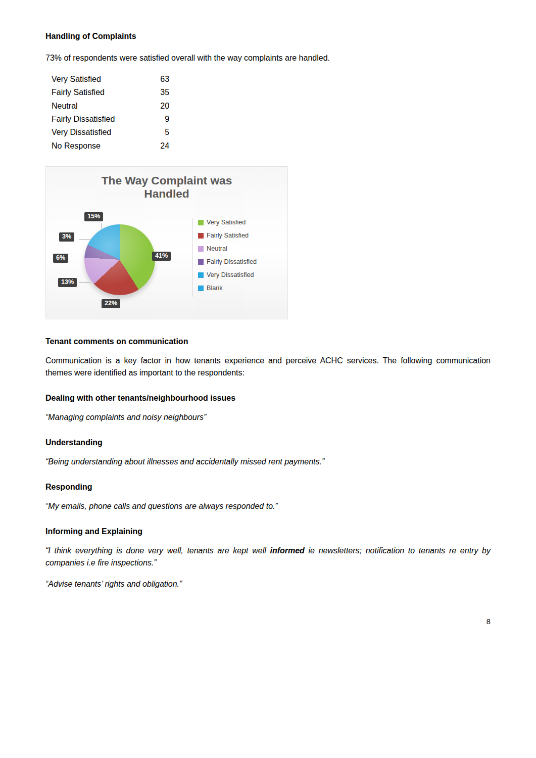Handling of Complaints
73% of respondents were satisfied overall with the way complaints are handled.
| Very Satisfied | 63 |
| Fairly Satisfied | 35 |
| Neutral | 20 |
| Fairly Dissatisfied | 9 |
| Very Dissatisfied | 5 |
| No Response | 24 |
The Way Complaint was
Handled
41%
22%
13%
6%
3%
15%
Very Satisfied
Fairly Satisfied
Neutral
Fairly Dissatisfied
Very Dissatisfied
Blank
Tenant comments on communication
Communication is a key factor in how tenants experience and perceive ACHC services. The following communication themes were identified as important to the respondents:
Dealing with other tenants/neighbourhood issues
“Managing complaints and noisy neighbours”
Understanding
“Being understanding about illnesses and accidentally missed rent payments.”
Responding
“My emails, phone calls and questions are always responded to.”
Informing and Explaining
“I think everything is done very well, tenants are kept well informed ie newsletters; notification to tenants re entry by companies i.e fire inspections.”
“Advise tenants’ rights and obligation.”
8